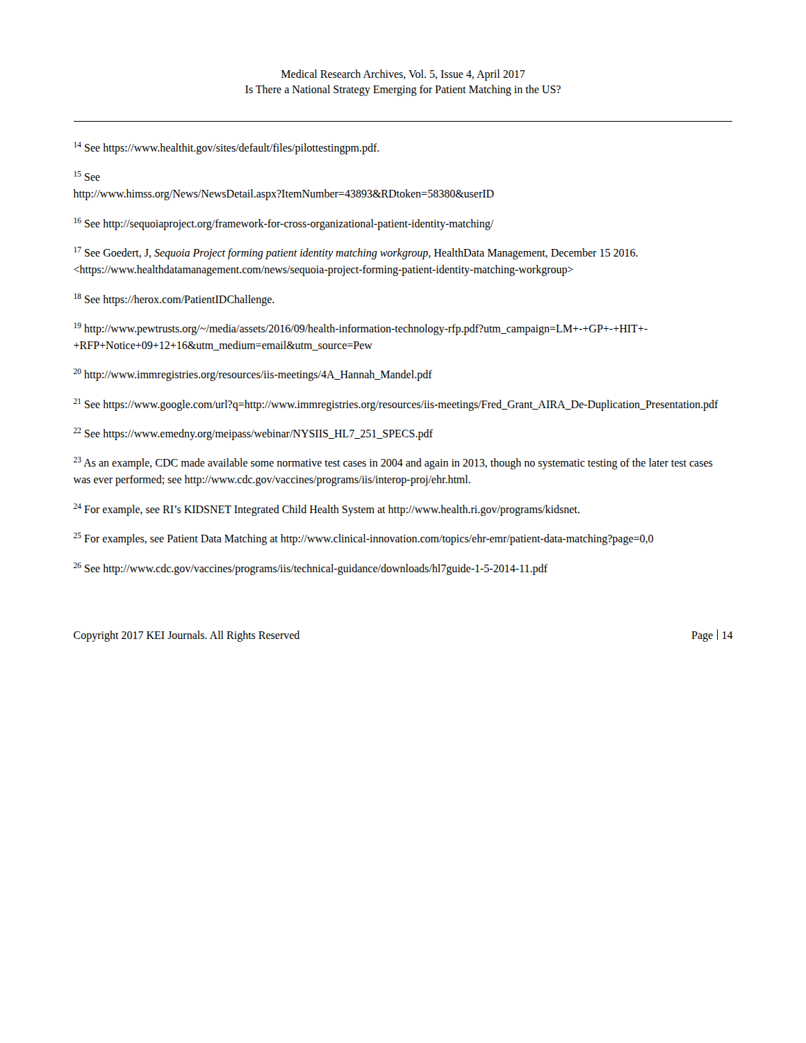Medical Research Archives, Vol. 5, Issue 4, April 2017
Is There a National Strategy Emerging for Patient Matching in the US?
14 See https://www.healthit.gov/sites/default/files/pilottestingpm.pdf.
15 See
http://www.himss.org/News/NewsDetail.aspx?ItemNumber=43893&RDtoken=58380&userID
16 See http://sequoiaproject.org/framework-for-cross-organizational-patient-identity-matching/
17 See Goedert, J, Sequoia Project forming patient identity matching workgroup, HealthData Management, December 15 2016. <https://www.healthdatamanagement.com/news/sequoia-project-forming-patient-identity-matching-workgroup>
18 See https://herox.com/PatientIDChallenge.
19 http://www.pewtrusts.org/~/media/assets/2016/09/health-information-technology-rfp.pdf?utm_campaign=LM+-+GP+-+HIT+-+RFP+Notice+09+12+16&utm_medium=email&utm_source=Pew
20 http://www.immregistries.org/resources/iis-meetings/4A_Hannah_Mandel.pdf
21 See https://www.google.com/url?q=http://www.immregistries.org/resources/iis-meetings/Fred_Grant_AIRA_De-Duplication_Presentation.pdf
22 See https://www.emedny.org/meipass/webinar/NYSIIS_HL7_251_SPECS.pdf
23 As an example, CDC made available some normative test cases in 2004 and again in 2013, though no systematic testing of the later test cases was ever performed; see http://www.cdc.gov/vaccines/programs/iis/interop-proj/ehr.html.
24 For example, see RI’s KIDSNET Integrated Child Health System at http://www.health.ri.gov/programs/kidsnet.
25 For examples, see Patient Data Matching at http://www.clinical-innovation.com/topics/ehr-emr/patient-data-matching?page=0,0
26 See http://www.cdc.gov/vaccines/programs/iis/technical-guidance/downloads/hl7guide-1-5-2014-11.pdf
Copyright 2017 KEI Journals. All Rights Reserved Page 14